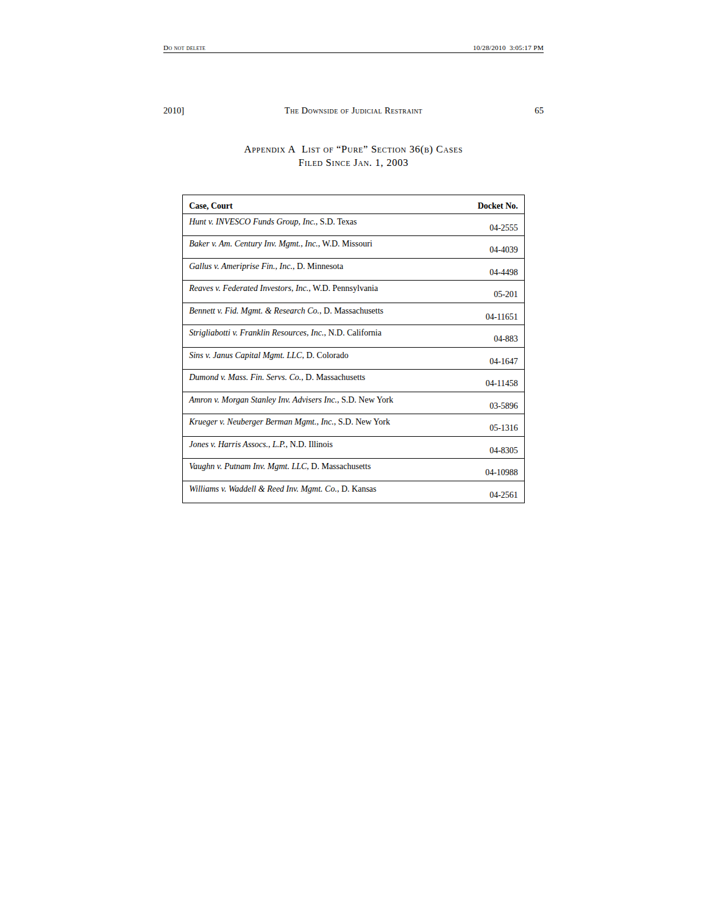Do Not Delete
10/28/2010 3:05:17 PM
2010]
The Downside of Judicial Restraint
65
Appendix A List of “Pure” Section 36(b) Cases
Filed Since Jan. 1, 2003
| Case, Court | Docket No. |
| --- | --- |
| Hunt v. INVESCO Funds Group, Inc. , S.D. Texas | 04-2555 |
| Baker v. Am. Century Inv. Mgmt., Inc. , W.D. Missouri | 04-4039 |
| Gallus v. Ameriprise Fin., Inc. , D. Minnesota | 04-4498 |
| Reaves v. Federated Investors, Inc. , W.D. Pennsylvania | 05-201 |
| Bennett v. Fid. Mgmt. & Research Co. , D. Massachusetts | 04-11651 |
| Strigliabotti v. Franklin Resources, Inc. , N.D. California | 04-883 |
| Sins v. Janus Capital Mgmt. LLC , D. Colorado | 04-1647 |
| Dumond v. Mass. Fin. Servs. Co. , D. Massachusetts | 04-11458 |
| Amron v. Morgan Stanley Inv. Advisers Inc. , S.D. New York | 03-5896 |
| Krueger v. Neuberger Berman Mgmt., Inc. , S.D. New York | 05-1316 |
| Jones v. Harris Assocs., L.P. , N.D. Illinois | 04-8305 |
| Vaughn v. Putnam Inv. Mgmt. LLC , D. Massachusetts | 04-10988 |
| Williams v. Waddell & Reed Inv. Mgmt. Co. , D. Kansas | 04-2561 |